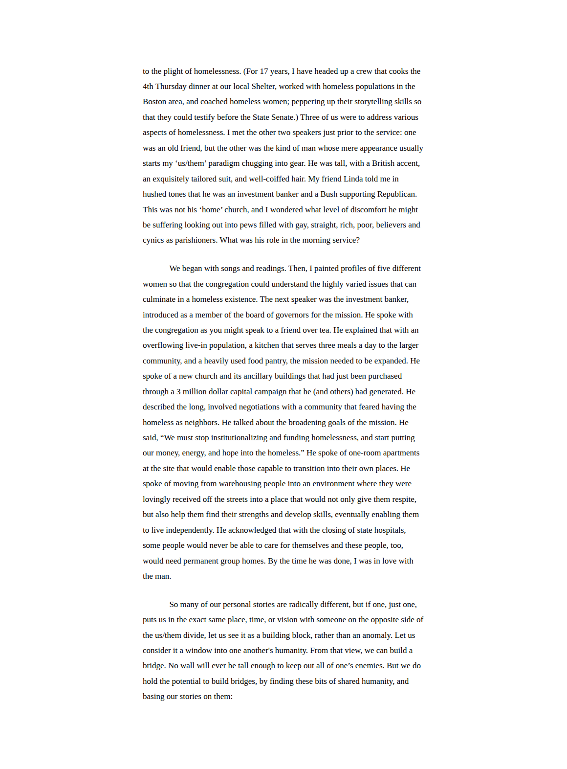to the plight of homelessness. (For 17 years, I have headed up a crew that cooks the 4th Thursday dinner at our local Shelter, worked with homeless populations in the Boston area, and coached homeless women; peppering up their storytelling skills so that they could testify before the State Senate.) Three of us were to address various aspects of homelessness. I met the other two speakers just prior to the service: one was an old friend, but the other was the kind of man whose mere appearance usually starts my ‘us/them’ paradigm chugging into gear. He was tall, with a British accent, an exquisitely tailored suit, and well-coiffed hair. My friend Linda told me in hushed tones that he was an investment banker and a Bush supporting Republican. This was not his ‘home’ church, and I wondered what level of discomfort he might be suffering looking out into pews filled with gay, straight, rich, poor, believers and cynics as parishioners. What was his role in the morning service?
We began with songs and readings. Then, I painted profiles of five different women so that the congregation could understand the highly varied issues that can culminate in a homeless existence. The next speaker was the investment banker, introduced as a member of the board of governors for the mission. He spoke with the congregation as you might speak to a friend over tea. He explained that with an overflowing live-in population, a kitchen that serves three meals a day to the larger community, and a heavily used food pantry, the mission needed to be expanded. He spoke of a new church and its ancillary buildings that had just been purchased through a 3 million dollar capital campaign that he (and others) had generated. He described the long, involved negotiations with a community that feared having the homeless as neighbors. He talked about the broadening goals of the mission. He said, “We must stop institutionalizing and funding homelessness, and start putting our money, energy, and hope into the homeless.” He spoke of one-room apartments at the site that would enable those capable to transition into their own places. He spoke of moving from warehousing people into an environment where they were lovingly received off the streets into a place that would not only give them respite, but also help them find their strengths and develop skills, eventually enabling them to live independently. He acknowledged that with the closing of state hospitals, some people would never be able to care for themselves and these people, too, would need permanent group homes. By the time he was done, I was in love with the man.
So many of our personal stories are radically different, but if one, just one, puts us in the exact same place, time, or vision with someone on the opposite side of the us/them divide, let us see it as a building block, rather than an anomaly. Let us consider it a window into one another's humanity. From that view, we can build a bridge. No wall will ever be tall enough to keep out all of one’s enemies. But we do hold the potential to build bridges, by finding these bits of shared humanity, and basing our stories on them: